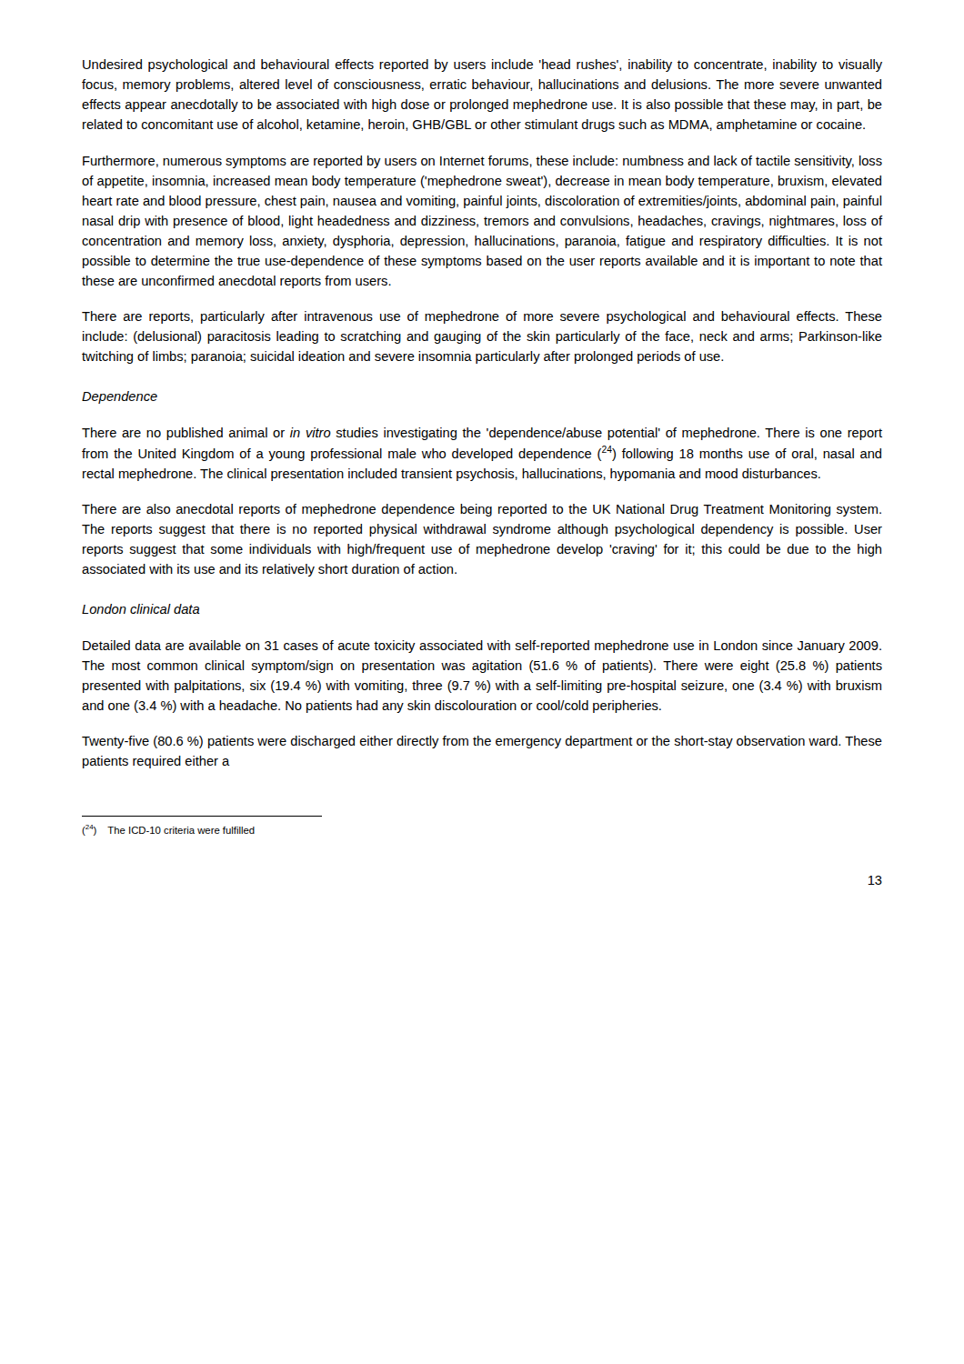Undesired psychological and behavioural effects reported by users include 'head rushes', inability to concentrate, inability to visually focus, memory problems, altered level of consciousness, erratic behaviour, hallucinations and delusions. The more severe unwanted effects appear anecdotally to be associated with high dose or prolonged mephedrone use. It is also possible that these may, in part, be related to concomitant use of alcohol, ketamine, heroin, GHB/GBL or other stimulant drugs such as MDMA, amphetamine or cocaine.
Furthermore, numerous symptoms are reported by users on Internet forums, these include: numbness and lack of tactile sensitivity, loss of appetite, insomnia, increased mean body temperature ('mephedrone sweat'), decrease in mean body temperature, bruxism, elevated heart rate and blood pressure, chest pain, nausea and vomiting, painful joints, discoloration of extremities/joints, abdominal pain, painful nasal drip with presence of blood, light headedness and dizziness, tremors and convulsions, headaches, cravings, nightmares, loss of concentration and memory loss, anxiety, dysphoria, depression, hallucinations, paranoia, fatigue and respiratory difficulties. It is not possible to determine the true use-dependence of these symptoms based on the user reports available and it is important to note that these are unconfirmed anecdotal reports from users.
There are reports, particularly after intravenous use of mephedrone of more severe psychological and behavioural effects. These include: (delusional) paracitosis leading to scratching and gauging of the skin particularly of the face, neck and arms; Parkinson-like twitching of limbs; paranoia; suicidal ideation and severe insomnia particularly after prolonged periods of use.
Dependence
There are no published animal or in vitro studies investigating the 'dependence/abuse potential' of mephedrone. There is one report from the United Kingdom of a young professional male who developed dependence (24) following 18 months use of oral, nasal and rectal mephedrone. The clinical presentation included transient psychosis, hallucinations, hypomania and mood disturbances.
There are also anecdotal reports of mephedrone dependence being reported to the UK National Drug Treatment Monitoring system. The reports suggest that there is no reported physical withdrawal syndrome although psychological dependency is possible. User reports suggest that some individuals with high/frequent use of mephedrone develop 'craving' for it; this could be due to the high associated with its use and its relatively short duration of action.
London clinical data
Detailed data are available on 31 cases of acute toxicity associated with self-reported mephedrone use in London since January 2009. The most common clinical symptom/sign on presentation was agitation (51.6 % of patients). There were eight (25.8 %) patients presented with palpitations, six (19.4 %) with vomiting, three (9.7 %) with a self-limiting pre-hospital seizure, one (3.4 %) with bruxism and one (3.4 %) with a headache. No patients had any skin discolouration or cool/cold peripheries.
Twenty-five (80.6 %) patients were discharged either directly from the emergency department or the short-stay observation ward. These patients required either a
(24) The ICD-10 criteria were fulfilled
13